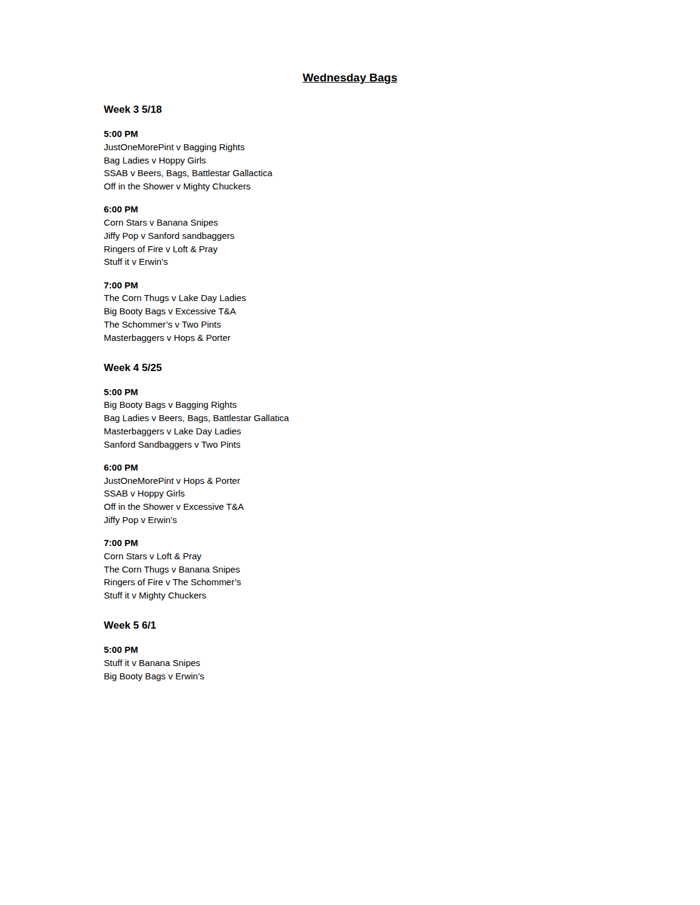Wednesday Bags
Week 3 5/18
5:00 PM
JustOneMorePint v Bagging Rights
Bag Ladies v Hoppy Girls
SSAB v Beers, Bags, Battlestar Gallactica
Off in the Shower v Mighty Chuckers
6:00 PM
Corn Stars v Banana Snipes
Jiffy Pop v Sanford sandbaggers
Ringers of Fire v Loft & Pray
Stuff it v Erwin’s
7:00 PM
The Corn Thugs v Lake Day Ladies
Big Booty Bags v Excessive T&A
The Schommer’s v Two Pints
Masterbaggers v Hops & Porter
Week 4 5/25
5:00 PM
Big Booty Bags v Bagging Rights
Bag Ladies v Beers, Bags, Battlestar Gallatica
Masterbaggers v Lake Day Ladies
Sanford Sandbaggers v Two Pints
6:00 PM
JustOneMorePint v Hops & Porter
SSAB v Hoppy Girls
Off in the Shower v Excessive T&A
Jiffy Pop v Erwin’s
7:00 PM
Corn Stars v Loft & Pray
The Corn Thugs v Banana Snipes
Ringers of Fire v The Schommer’s
Stuff it v Mighty Chuckers
Week 5 6/1
5:00 PM
Stuff it v Banana Snipes
Big Booty Bags v Erwin’s